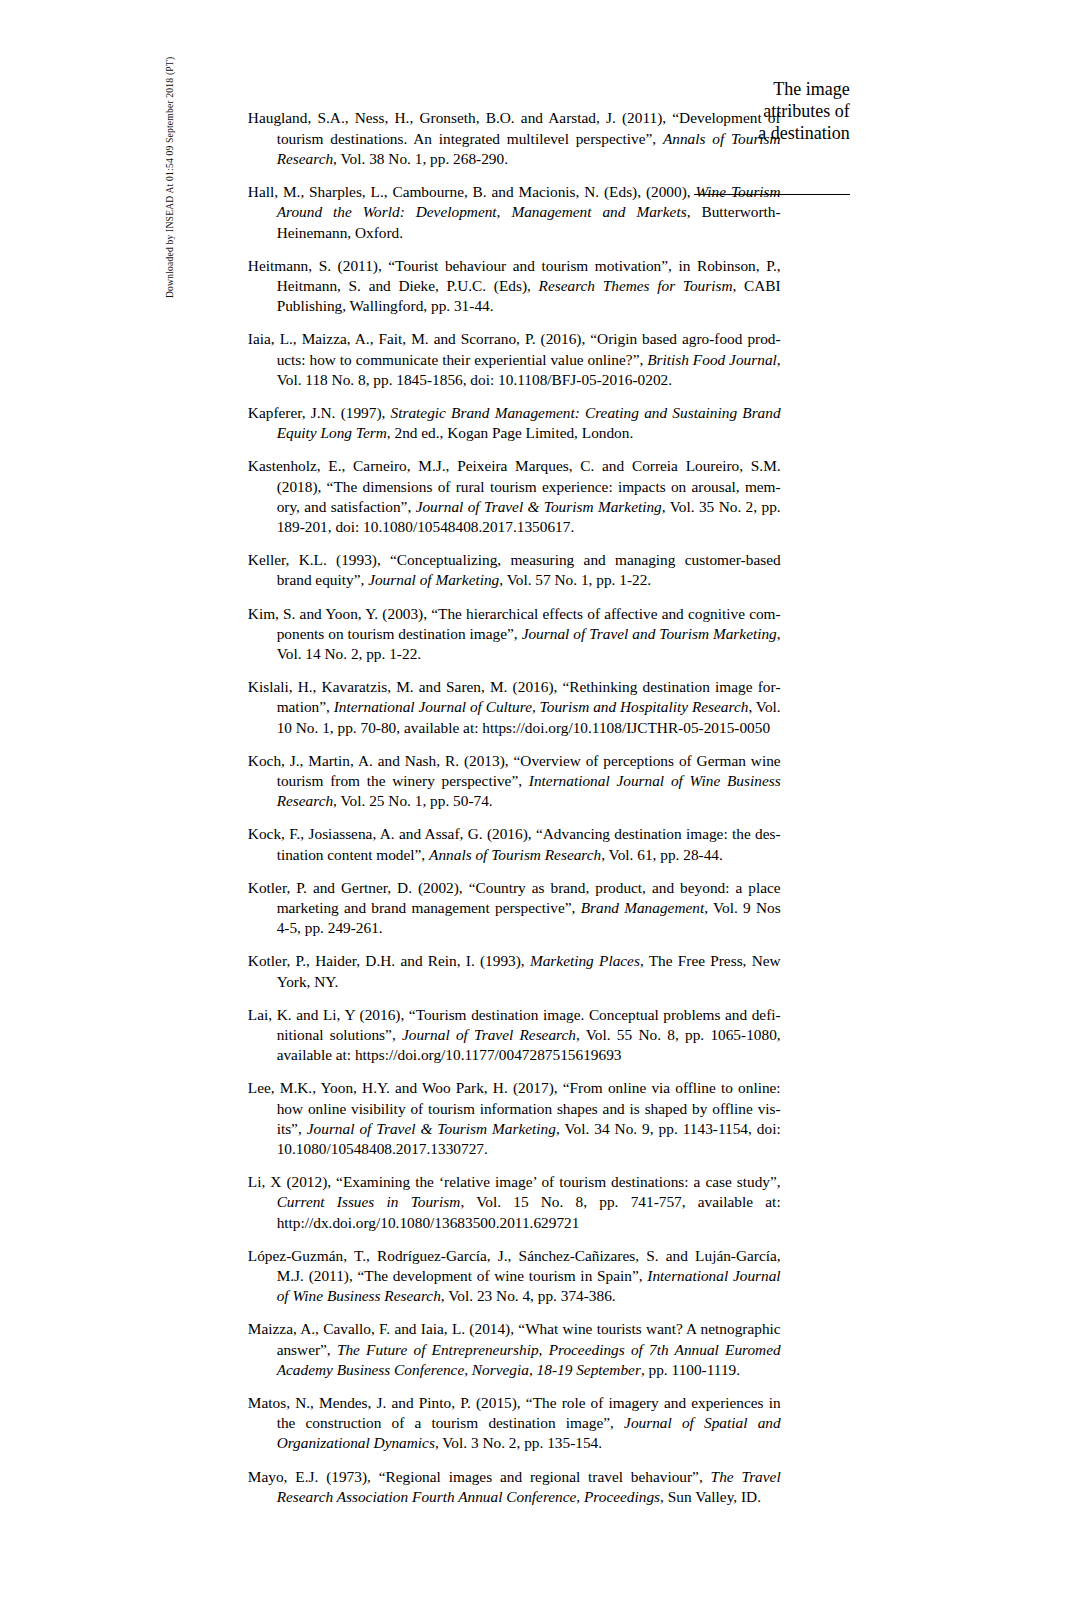Downloaded by INSEAD At 01:54 09 September 2018 (PT)
The image
attributes of
a destination
Haugland, S.A., Ness, H., Gronseth, B.O. and Aarstad, J. (2011), “Development of tourism destinations. An integrated multilevel perspective”, Annals of Tourism Research, Vol. 38 No. 1, pp. 268-290.
Hall, M., Sharples, L., Cambourne, B. and Macionis, N. (Eds), (2000), Wine Tourism Around the World: Development, Management and Markets, Butterworth-Heinemann, Oxford.
Heitmann, S. (2011), “Tourist behaviour and tourism motivation”, in Robinson, P., Heitmann, S. and Dieke, P.U.C. (Eds), Research Themes for Tourism, CABI Publishing, Wallingford, pp. 31-44.
Iaia, L., Maizza, A., Fait, M. and Scorrano, P. (2016), “Origin based agro-food products: how to communicate their experiential value online?”, British Food Journal, Vol. 118 No. 8, pp. 1845-1856, doi: 10.1108/BFJ-05-2016-0202.
Kapferer, J.N. (1997), Strategic Brand Management: Creating and Sustaining Brand Equity Long Term, 2nd ed., Kogan Page Limited, London.
Kastenholz, E., Carneiro, M.J., Peixeira Marques, C. and Correia Loureiro, S.M. (2018), “The dimensions of rural tourism experience: impacts on arousal, memory, and satisfaction”, Journal of Travel & Tourism Marketing, Vol. 35 No. 2, pp. 189-201, doi: 10.1080/10548408.2017.1350617.
Keller, K.L. (1993), “Conceptualizing, measuring and managing customer-based brand equity”, Journal of Marketing, Vol. 57 No. 1, pp. 1-22.
Kim, S. and Yoon, Y. (2003), “The hierarchical effects of affective and cognitive components on tourism destination image”, Journal of Travel and Tourism Marketing, Vol. 14 No. 2, pp. 1-22.
Kislali, H., Kavaratzis, M. and Saren, M. (2016), “Rethinking destination image formation”, International Journal of Culture, Tourism and Hospitality Research, Vol. 10 No. 1, pp. 70-80, available at: https://doi.org/10.1108/IJCTHR-05-2015-0050
Koch, J., Martin, A. and Nash, R. (2013), “Overview of perceptions of German wine tourism from the winery perspective”, International Journal of Wine Business Research, Vol. 25 No. 1, pp. 50-74.
Kock, F., Josiassena, A. and Assaf, G. (2016), “Advancing destination image: the destination content model”, Annals of Tourism Research, Vol. 61, pp. 28-44.
Kotler, P. and Gertner, D. (2002), “Country as brand, product, and beyond: a place marketing and brand management perspective”, Brand Management, Vol. 9 Nos 4-5, pp. 249-261.
Kotler, P., Haider, D.H. and Rein, I. (1993), Marketing Places, The Free Press, New York, NY.
Lai, K. and Li, Y (2016), “Tourism destination image. Conceptual problems and definitional solutions”, Journal of Travel Research, Vol. 55 No. 8, pp. 1065-1080, available at: https://doi.org/10.1177/0047287515619693
Lee, M.K., Yoon, H.Y. and Woo Park, H. (2017), “From online via offline to online: how online visibility of tourism information shapes and is shaped by offline visits”, Journal of Travel & Tourism Marketing, Vol. 34 No. 9, pp. 1143-1154, doi: 10.1080/10548408.2017.1330727.
Li, X (2012), “Examining the ‘relative image’ of tourism destinations: a case study”, Current Issues in Tourism, Vol. 15 No. 8, pp. 741-757, available at: http://dx.doi.org/10.1080/13683500.2011.629721
López-Guzmán, T., Rodríguez-García, J., Sánchez-Cañizares, S. and Luján-García, M.J. (2011), “The development of wine tourism in Spain”, International Journal of Wine Business Research, Vol. 23 No. 4, pp. 374-386.
Maizza, A., Cavallo, F. and Iaia, L. (2014), “What wine tourists want? A netnographic answer”, The Future of Entrepreneurship, Proceedings of 7th Annual Euromed Academy Business Conference, Norvegia, 18-19 September, pp. 1100-1119.
Matos, N., Mendes, J. and Pinto, P. (2015), “The role of imagery and experiences in the construction of a tourism destination image”, Journal of Spatial and Organizational Dynamics, Vol. 3 No. 2, pp. 135-154.
Mayo, E.J. (1973), “Regional images and regional travel behaviour”, The Travel Research Association Fourth Annual Conference, Proceedings, Sun Valley, ID.